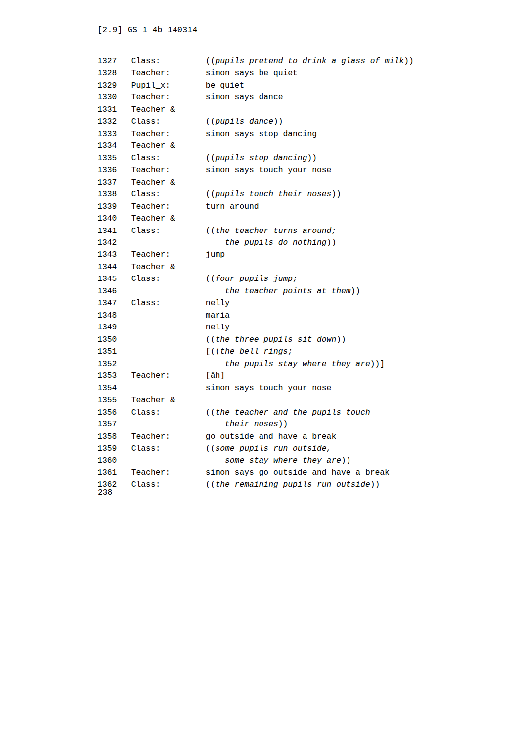[2.9] GS 1 4b 140314
| 1327 | Class: | (( pupils pretend to drink a glass of milk )) |
| 1328 | Teacher: | simon says be quiet |
| 1329 | Pupil_x: | be quiet |
| 1330 | Teacher: | simon says dance |
| 1331 | Teacher & | |
| 1332 | Class: | (( pupils dance )) |
| 1333 | Teacher: | simon says stop dancing |
| 1334 | Teacher & | |
| 1335 | Class: | (( pupils stop dancing )) |
| 1336 | Teacher: | simon says touch your nose |
| 1337 | Teacher & | |
| 1338 | Class: | (( pupils touch their noses )) |
| 1339 | Teacher: | turn around |
| 1340 | Teacher & | |
| 1341 | Class: | (( the teacher turns around; |
| 1342 | | the pupils do nothing )) |
| 1343 | Teacher: | jump |
| 1344 | Teacher & | |
| 1345 | Class: | (( four pupils jump; |
| 1346 | | the teacher points at them )) |
| 1347 | Class: | nelly |
| 1348 | | maria |
| 1349 | | nelly |
| 1350 | | (( the three pupils sit down )) |
| 1351 | | [(( the bell rings; |
| 1352 | | the pupils stay where they are ))] |
| 1353 | Teacher: | [äh] |
| 1354 | | simon says touch your nose |
| 1355 | Teacher & | |
| 1356 | Class: | (( the teacher and the pupils touch |
| 1357 | | their noses )) |
| 1358 | Teacher: | go outside and have a break |
| 1359 | Class: | (( some pupils run outside, |
| 1360 | | some stay where they are )) |
| 1361 | Teacher: | simon says go outside and have a break |
| 1362 | Class: | (( the remaining pupils run outside )) |
238